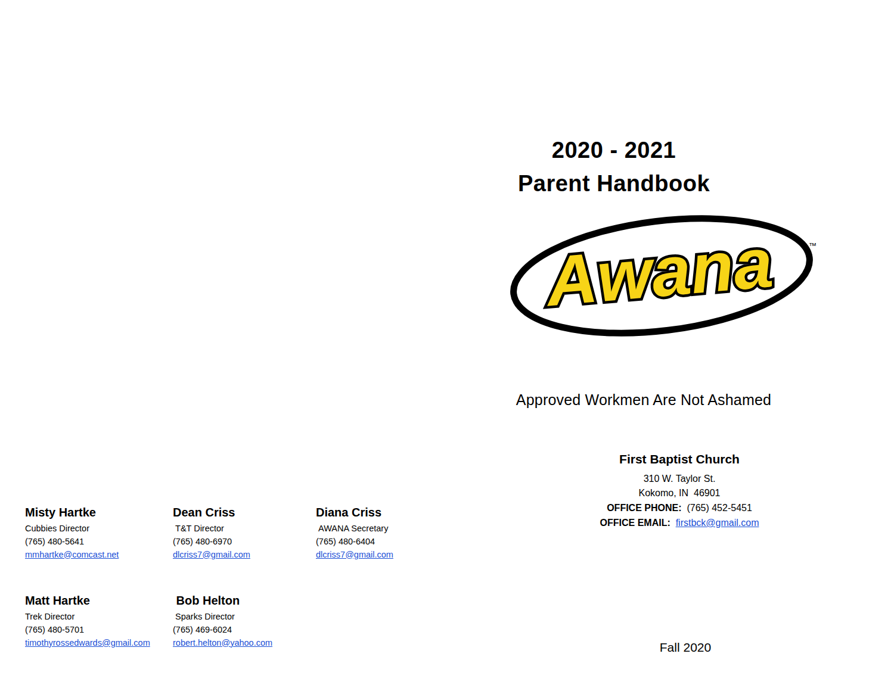2020 - 2021
Parent Handbook
Awana ™
Approved Workmen Are Not Ashamed
First Baptist Church
310 W. Taylor St.
Kokomo, IN 46901
OFFICE PHONE: (765) 452-5451
OFFICE EMAIL: firstbck@gmail.com
Fall 2020
Misty Hartke
Cubbies Director
(765) 480-5641
mmhartke@comcast.net
Dean Criss
T&T Director
(765) 480-6970
dlcriss7@gmail.com
Diana Criss
AWANA Secretary
(765) 480-6404
dlcriss7@gmail.com
Matt Hartke
Trek Director
(765) 480-5701
timothyrossedwards@gmail.com
Bob Helton
Sparks Director
(765) 469-6024
robert.helton@yahoo.com